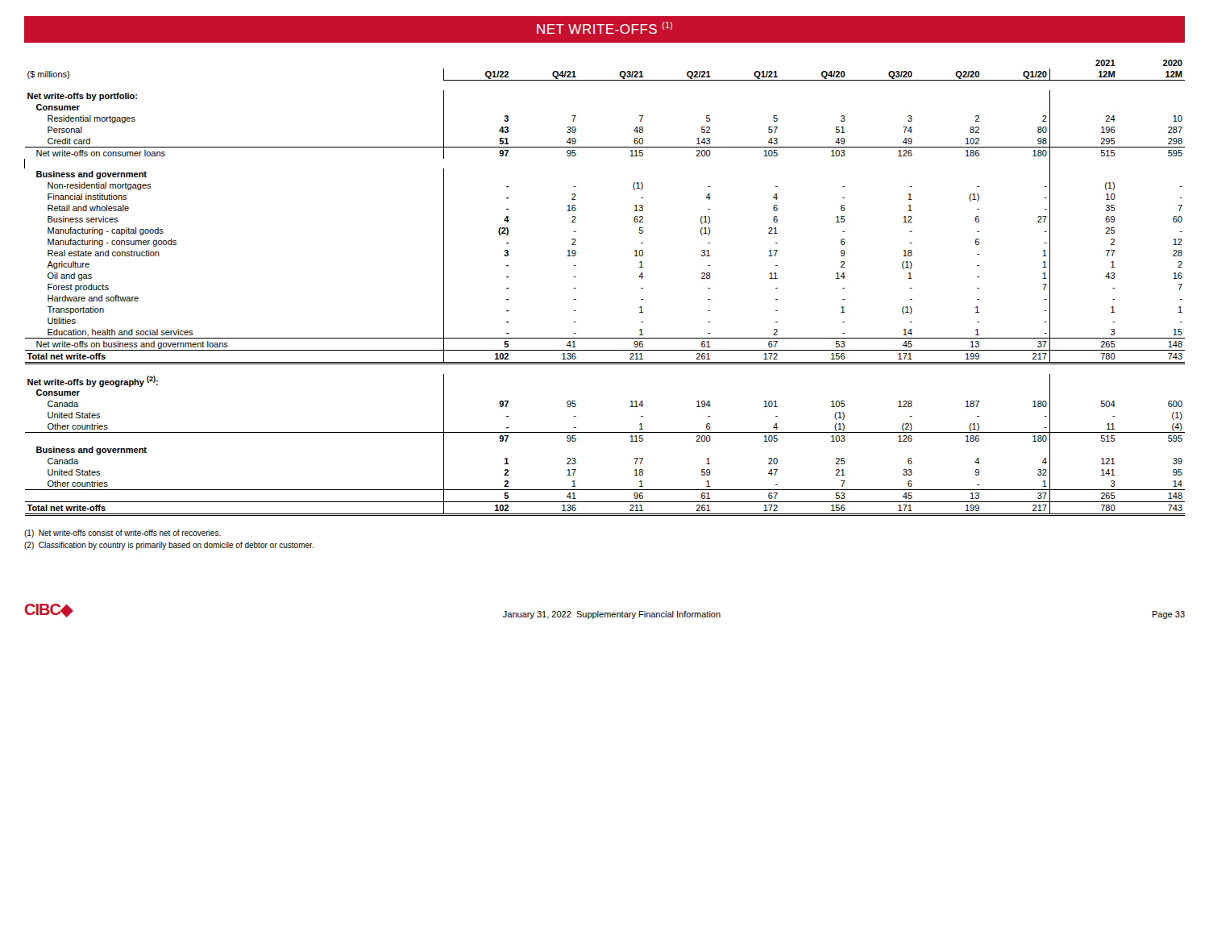NET WRITE-OFFS (1)
| | | 2021 | 2020 |
| ($ millions) | Q1/22 | Q4/21 | Q3/21 | Q2/21 | Q1/21 | Q4/20 | Q3/20 | Q2/20 | Q1/20 | 12M | 12M |
| Net write-offs by portfolio: | | | | | | | | | | | |
| Consumer | | | | | | | | | | | |
| Residential mortgages | 3 | 7 | 7 | 5 | 5 | 3 | 3 | 2 | 2 | 24 | 10 |
| Personal | 43 | 39 | 48 | 52 | 57 | 51 | 74 | 82 | 80 | 196 | 287 |
| Credit card | 51 | 49 | 60 | 143 | 43 | 49 | 49 | 102 | 98 | 295 | 298 |
| Net write-offs on consumer loans | 97 | 95 | 115 | 200 | 105 | 103 | 126 | 186 | 180 | 515 | 595 |
| Business and government | | | | | | | | | | | |
| Non-residential mortgages | - | - | (1) | - | - | - | - | - | - | (1) | - |
| Financial institutions | - | 2 | - | 4 | 4 | - | 1 | (1) | - | 10 | - |
| Retail and wholesale | - | 16 | 13 | - | 6 | 6 | 1 | - | - | 35 | 7 |
| Business services | 4 | 2 | 62 | (1) | 6 | 15 | 12 | 6 | 27 | 69 | 60 |
| Manufacturing - capital goods | (2) | - | 5 | (1) | 21 | - | - | - | - | 25 | - |
| Manufacturing - consumer goods | - | 2 | - | - | - | 6 | - | 6 | - | 2 | 12 |
| Real estate and construction | 3 | 19 | 10 | 31 | 17 | 9 | 18 | - | 1 | 77 | 28 |
| Agriculture | - | - | 1 | - | - | 2 | (1) | - | 1 | 1 | 2 |
| Oil and gas | - | - | 4 | 28 | 11 | 14 | 1 | - | 1 | 43 | 16 |
| Forest products | - | - | - | - | - | - | - | - | 7 | - | 7 |
| Hardware and software | - | - | - | - | - | - | - | - | - | - | - |
| Transportation | - | - | 1 | - | - | 1 | (1) | 1 | - | 1 | 1 |
| Utilities | - | - | - | - | - | - | - | - | - | - | - |
| Education, health and social services | - | - | 1 | - | 2 | - | 14 | 1 | - | 3 | 15 |
| Net write-offs on business and government loans | 5 | 41 | 96 | 61 | 67 | 53 | 45 | 13 | 37 | 265 | 148 |
| Total net write-offs | 102 | 136 | 211 | 261 | 172 | 156 | 171 | 199 | 217 | 780 | 743 |
| Net write-offs by geography (2) : | | | | | | | | | | | |
| Consumer | | | | | | | | | | | |
| Canada | 97 | 95 | 114 | 194 | 101 | 105 | 128 | 187 | 180 | 504 | 600 |
| United States | - | - | - | - | - | (1) | - | - | - | - | (1) |
| Other countries | - | - | 1 | 6 | 4 | (1) | (2) | (1) | - | 11 | (4) |
| | 97 | 95 | 115 | 200 | 105 | 103 | 126 | 186 | 180 | 515 | 595 |
| Business and government | | | | | | | | | | | |
| Canada | 1 | 23 | 77 | 1 | 20 | 25 | 6 | 4 | 4 | 121 | 39 |
| United States | 2 | 17 | 18 | 59 | 47 | 21 | 33 | 9 | 32 | 141 | 95 |
| Other countries | 2 | 1 | 1 | 1 | - | 7 | 6 | - | 1 | 3 | 14 |
| | 5 | 41 | 96 | 61 | 67 | 53 | 45 | 13 | 37 | 265 | 148 |
| Total net write-offs | 102 | 136 | 211 | 261 | 172 | 156 | 171 | 199 | 217 | 780 | 743 |
(1) Net write-offs consist of write-offs net of recoveries.
(2) Classification by country is primarily based on domicile of debtor or customer.
CIBC◆
January 31, 2022 Supplementary Financial Information
Page 33